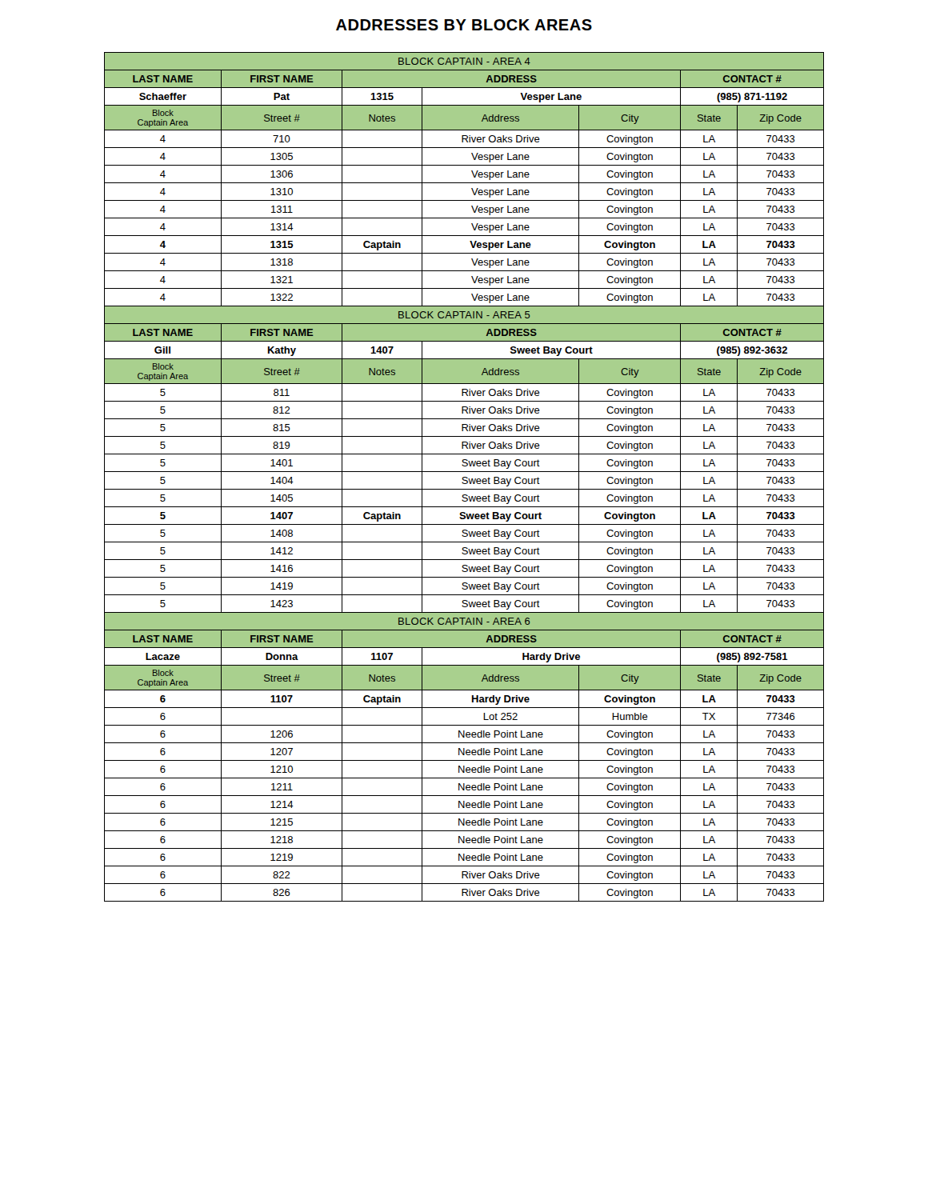ADDRESSES BY BLOCK AREAS
| BLOCK CAPTAIN - AREA 4 |
| LAST NAME | FIRST NAME | ADDRESS | CONTACT # |
| Schaeffer | Pat | 1315 | Vesper Lane | (985) 871-1192 |
| Block Captain Area | Street # | Notes | Address | City | State | Zip Code |
| 4 | 710 | | River Oaks Drive | Covington | LA | 70433 |
| 4 | 1305 | | Vesper Lane | Covington | LA | 70433 |
| 4 | 1306 | | Vesper Lane | Covington | LA | 70433 |
| 4 | 1310 | | Vesper Lane | Covington | LA | 70433 |
| 4 | 1311 | | Vesper Lane | Covington | LA | 70433 |
| 4 | 1314 | | Vesper Lane | Covington | LA | 70433 |
| 4 | 1315 | Captain | Vesper Lane | Covington | LA | 70433 |
| 4 | 1318 | | Vesper Lane | Covington | LA | 70433 |
| 4 | 1321 | | Vesper Lane | Covington | LA | 70433 |
| 4 | 1322 | | Vesper Lane | Covington | LA | 70433 |
| BLOCK CAPTAIN - AREA 5 |
| LAST NAME | FIRST NAME | ADDRESS | CONTACT # |
| Gill | Kathy | 1407 | Sweet Bay Court | (985) 892-3632 |
| Block Captain Area | Street # | Notes | Address | City | State | Zip Code |
| 5 | 811 | | River Oaks Drive | Covington | LA | 70433 |
| 5 | 812 | | River Oaks Drive | Covington | LA | 70433 |
| 5 | 815 | | River Oaks Drive | Covington | LA | 70433 |
| 5 | 819 | | River Oaks Drive | Covington | LA | 70433 |
| 5 | 1401 | | Sweet Bay Court | Covington | LA | 70433 |
| 5 | 1404 | | Sweet Bay Court | Covington | LA | 70433 |
| 5 | 1405 | | Sweet Bay Court | Covington | LA | 70433 |
| 5 | 1407 | Captain | Sweet Bay Court | Covington | LA | 70433 |
| 5 | 1408 | | Sweet Bay Court | Covington | LA | 70433 |
| 5 | 1412 | | Sweet Bay Court | Covington | LA | 70433 |
| 5 | 1416 | | Sweet Bay Court | Covington | LA | 70433 |
| 5 | 1419 | | Sweet Bay Court | Covington | LA | 70433 |
| 5 | 1423 | | Sweet Bay Court | Covington | LA | 70433 |
| BLOCK CAPTAIN - AREA 6 |
| LAST NAME | FIRST NAME | ADDRESS | CONTACT # |
| Lacaze | Donna | 1107 | Hardy Drive | (985) 892-7581 |
| Block Captain Area | Street # | Notes | Address | City | State | Zip Code |
| 6 | 1107 | Captain | Hardy Drive | Covington | LA | 70433 |
| 6 | | | Lot 252 | Humble | TX | 77346 |
| 6 | 1206 | | Needle Point Lane | Covington | LA | 70433 |
| 6 | 1207 | | Needle Point Lane | Covington | LA | 70433 |
| 6 | 1210 | | Needle Point Lane | Covington | LA | 70433 |
| 6 | 1211 | | Needle Point Lane | Covington | LA | 70433 |
| 6 | 1214 | | Needle Point Lane | Covington | LA | 70433 |
| 6 | 1215 | | Needle Point Lane | Covington | LA | 70433 |
| 6 | 1218 | | Needle Point Lane | Covington | LA | 70433 |
| 6 | 1219 | | Needle Point Lane | Covington | LA | 70433 |
| 6 | 822 | | River Oaks Drive | Covington | LA | 70433 |
| 6 | 826 | | River Oaks Drive | Covington | LA | 70433 |